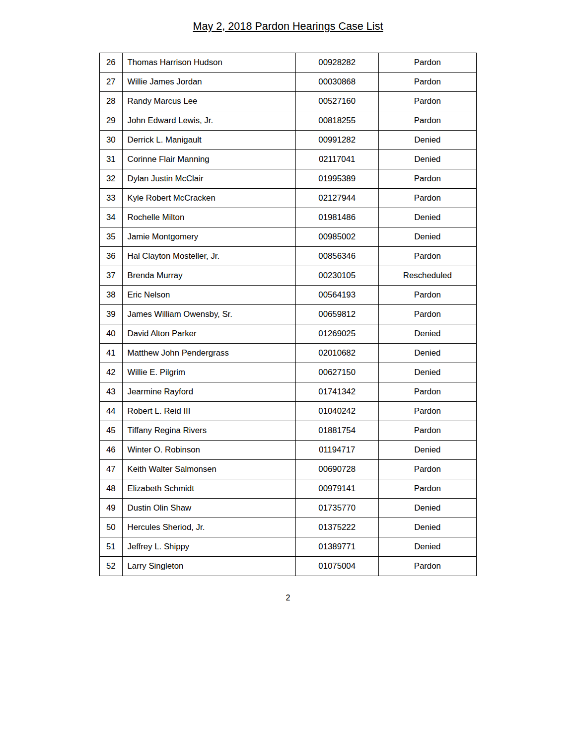May 2, 2018 Pardon Hearings Case List
| 26 | Thomas Harrison Hudson | 00928282 | Pardon |
| 27 | Willie James Jordan | 00030868 | Pardon |
| 28 | Randy Marcus Lee | 00527160 | Pardon |
| 29 | John Edward Lewis, Jr. | 00818255 | Pardon |
| 30 | Derrick L. Manigault | 00991282 | Denied |
| 31 | Corinne Flair Manning | 02117041 | Denied |
| 32 | Dylan Justin McClair | 01995389 | Pardon |
| 33 | Kyle Robert McCracken | 02127944 | Pardon |
| 34 | Rochelle Milton | 01981486 | Denied |
| 35 | Jamie Montgomery | 00985002 | Denied |
| 36 | Hal Clayton Mosteller, Jr. | 00856346 | Pardon |
| 37 | Brenda Murray | 00230105 | Rescheduled |
| 38 | Eric Nelson | 00564193 | Pardon |
| 39 | James William Owensby, Sr. | 00659812 | Pardon |
| 40 | David Alton Parker | 01269025 | Denied |
| 41 | Matthew John Pendergrass | 02010682 | Denied |
| 42 | Willie E. Pilgrim | 00627150 | Denied |
| 43 | Jearmine Rayford | 01741342 | Pardon |
| 44 | Robert L. Reid III | 01040242 | Pardon |
| 45 | Tiffany Regina Rivers | 01881754 | Pardon |
| 46 | Winter O. Robinson | 01194717 | Denied |
| 47 | Keith Walter Salmonsen | 00690728 | Pardon |
| 48 | Elizabeth Schmidt | 00979141 | Pardon |
| 49 | Dustin Olin Shaw | 01735770 | Denied |
| 50 | Hercules Sheriod, Jr. | 01375222 | Denied |
| 51 | Jeffrey L. Shippy | 01389771 | Denied |
| 52 | Larry Singleton | 01075004 | Pardon |
2